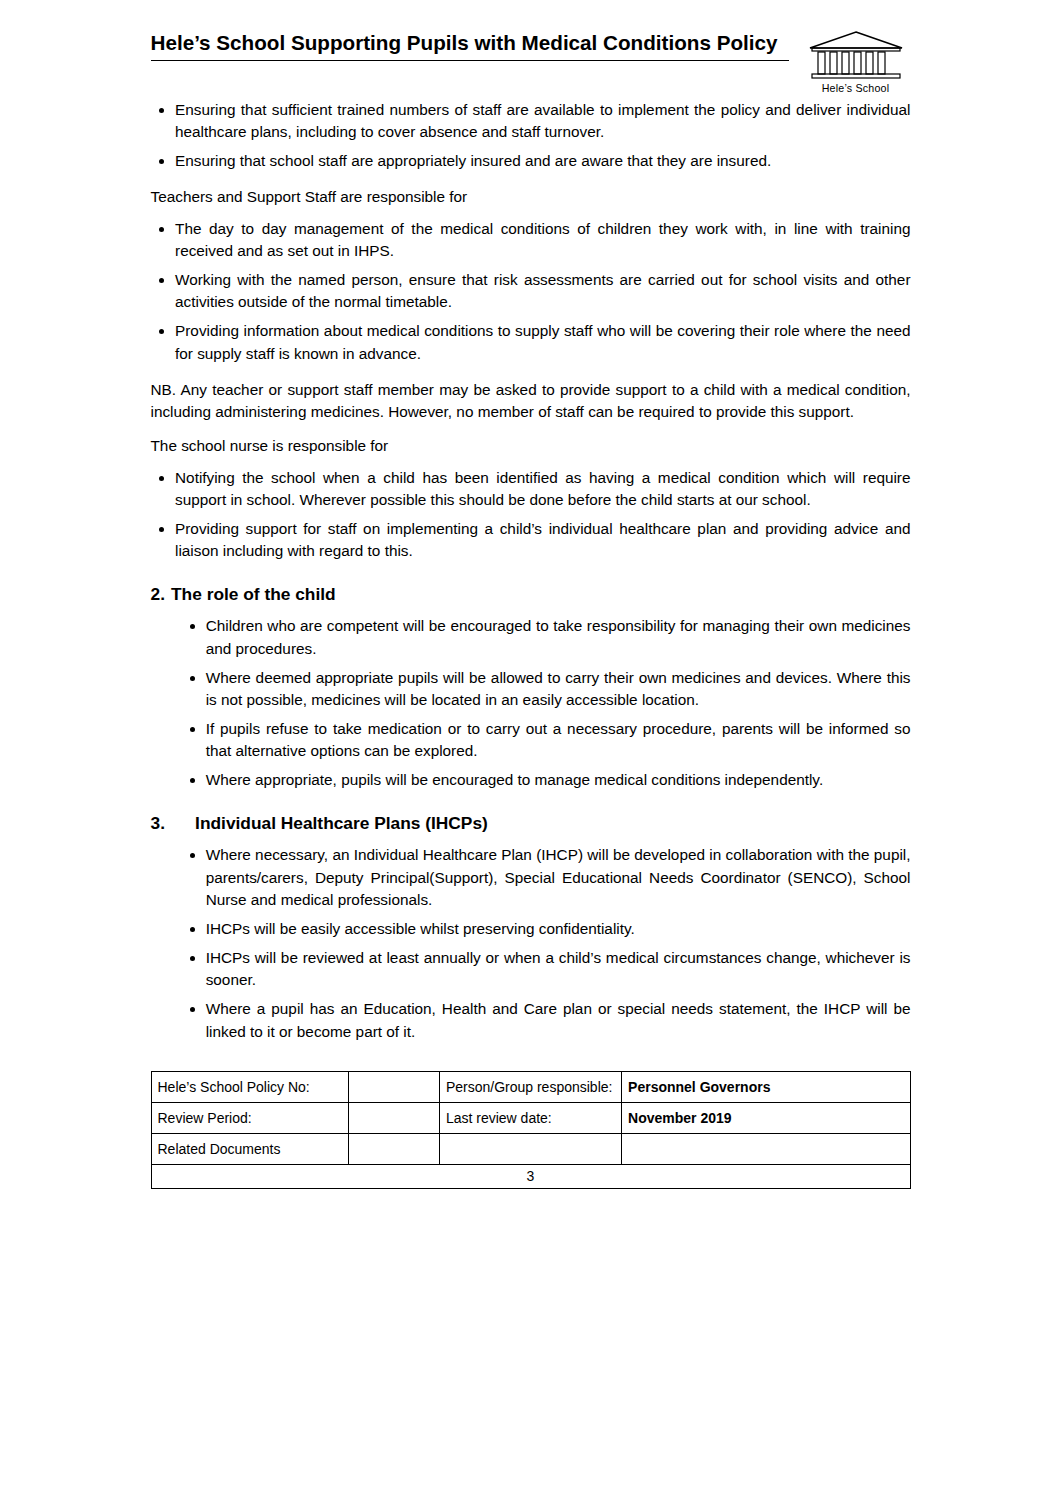Hele’s School Supporting Pupils with Medical Conditions Policy
Hele’s School
Ensuring that sufficient trained numbers of staff are available to implement the policy and deliver individual healthcare plans, including to cover absence and staff turnover.
Ensuring that school staff are appropriately insured and are aware that they are insured.
Teachers and Support Staff are responsible for
The day to day management of the medical conditions of children they work with, in line with training received and as set out in IHPS.
Working with the named person, ensure that risk assessments are carried out for school visits and other activities outside of the normal timetable.
Providing information about medical conditions to supply staff who will be covering their role where the need for supply staff is known in advance.
NB. Any teacher or support staff member may be asked to provide support to a child with a medical condition, including administering medicines. However, no member of staff can be required to provide this support.
The school nurse is responsible for
Notifying the school when a child has been identified as having a medical condition which will require support in school. Wherever possible this should be done before the child starts at our school.
Providing support for staff on implementing a child’s individual healthcare plan and providing advice and liaison including with regard to this.
2. The role of the child
Children who are competent will be encouraged to take responsibility for managing their own medicines and procedures.
Where deemed appropriate pupils will be allowed to carry their own medicines and devices. Where this is not possible, medicines will be located in an easily accessible location.
If pupils refuse to take medication or to carry out a necessary procedure, parents will be informed so that alternative options can be explored.
Where appropriate, pupils will be encouraged to manage medical conditions independently.
3. Individual Healthcare Plans (IHCPs)
Where necessary, an Individual Healthcare Plan (IHCP) will be developed in collaboration with the pupil, parents/carers, Deputy Principal(Support), Special Educational Needs Coordinator (SENCO), School Nurse and medical professionals.
IHCPs will be easily accessible whilst preserving confidentiality.
IHCPs will be reviewed at least annually or when a child’s medical circumstances change, whichever is sooner.
Where a pupil has an Education, Health and Care plan or special needs statement, the IHCP will be linked to it or become part of it.
| Hele’s School Policy No: | | Person/Group responsible: | Personnel Governors |
| Review Period: | | Last review date: | November 2019 |
| Related Documents | | | |
3